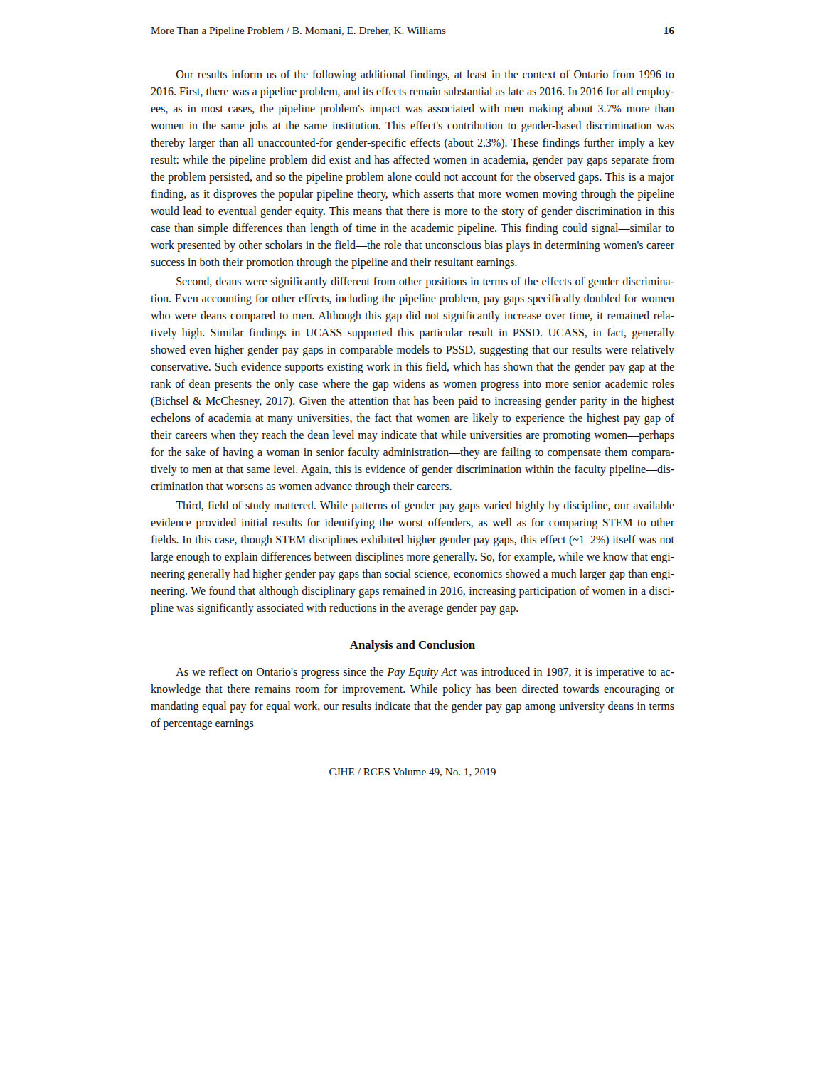More Than a Pipeline Problem / B. Momani, E. Dreher, K. Williams 16
Our results inform us of the following additional findings, at least in the context of Ontario from 1996 to 2016. First, there was a pipeline problem, and its effects remain substantial as late as 2016. In 2016 for all employees, as in most cases, the pipeline problem's impact was associated with men making about 3.7% more than women in the same jobs at the same institution. This effect's contribution to gender-based discrimination was thereby larger than all unaccounted-for gender-specific effects (about 2.3%). These findings further imply a key result: while the pipeline problem did exist and has affected women in academia, gender pay gaps separate from the problem persisted, and so the pipeline problem alone could not account for the observed gaps. This is a major finding, as it disproves the popular pipeline theory, which asserts that more women moving through the pipeline would lead to eventual gender equity. This means that there is more to the story of gender discrimination in this case than simple differences than length of time in the academic pipeline. This finding could signal—similar to work presented by other scholars in the field—the role that unconscious bias plays in determining women's career success in both their promotion through the pipeline and their resultant earnings.
Second, deans were significantly different from other positions in terms of the effects of gender discrimination. Even accounting for other effects, including the pipeline problem, pay gaps specifically doubled for women who were deans compared to men. Although this gap did not significantly increase over time, it remained relatively high. Similar findings in UCASS supported this particular result in PSSD. UCASS, in fact, generally showed even higher gender pay gaps in comparable models to PSSD, suggesting that our results were relatively conservative. Such evidence supports existing work in this field, which has shown that the gender pay gap at the rank of dean presents the only case where the gap widens as women progress into more senior academic roles (Bichsel & McChesney, 2017). Given the attention that has been paid to increasing gender parity in the highest echelons of academia at many universities, the fact that women are likely to experience the highest pay gap of their careers when they reach the dean level may indicate that while universities are promoting women—perhaps for the sake of having a woman in senior faculty administration—they are failing to compensate them comparatively to men at that same level. Again, this is evidence of gender discrimination within the faculty pipeline—discrimination that worsens as women advance through their careers.
Third, field of study mattered. While patterns of gender pay gaps varied highly by discipline, our available evidence provided initial results for identifying the worst offenders, as well as for comparing STEM to other fields. In this case, though STEM disciplines exhibited higher gender pay gaps, this effect (~1–2%) itself was not large enough to explain differences between disciplines more generally. So, for example, while we know that engineering generally had higher gender pay gaps than social science, economics showed a much larger gap than engineering. We found that although disciplinary gaps remained in 2016, increasing participation of women in a discipline was significantly associated with reductions in the average gender pay gap.
Analysis and Conclusion
As we reflect on Ontario's progress since the Pay Equity Act was introduced in 1987, it is imperative to acknowledge that there remains room for improvement. While policy has been directed towards encouraging or mandating equal pay for equal work, our results indicate that the gender pay gap among university deans in terms of percentage earnings
CJHE / RCES Volume 49, No. 1, 2019